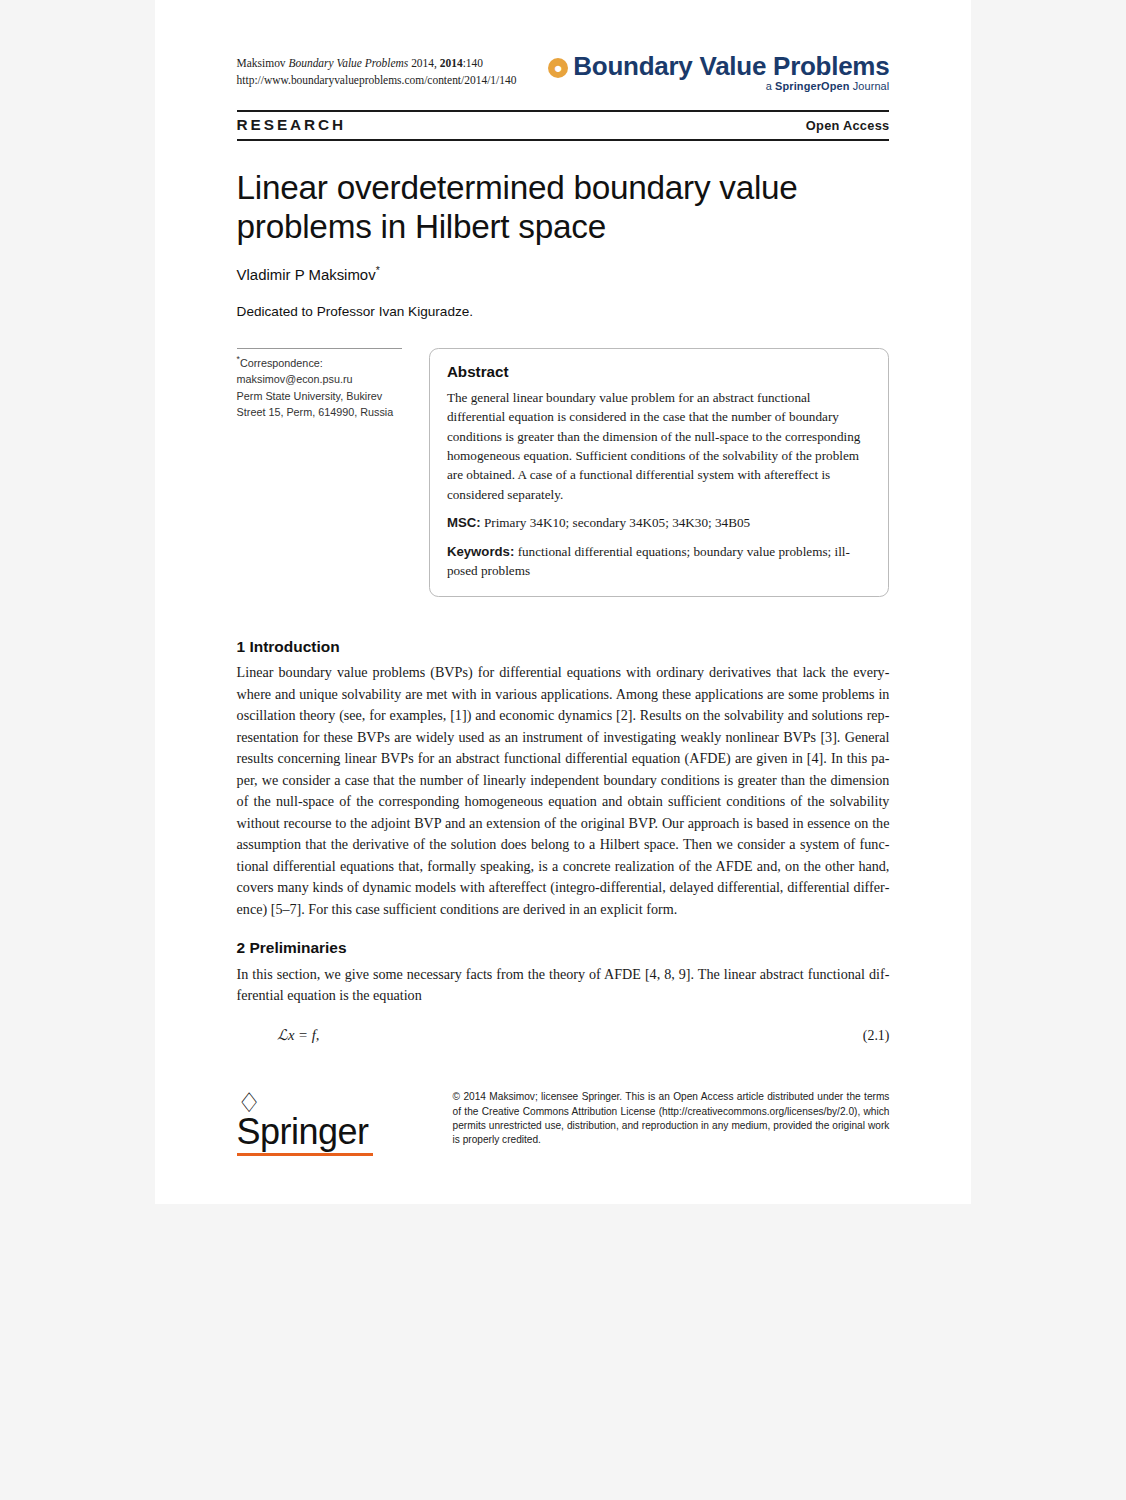Maksimov Boundary Value Problems 2014, 2014:140
http://www.boundaryvalueproblems.com/content/2014/1/140
●Boundary Value Problems
a SpringerOpen Journal
RESEARCH
Open Access
Linear overdetermined boundary value
problems in Hilbert space
Vladimir P Maksimov*
Dedicated to Professor Ivan Kiguradze.
*Correspondence:
maksimov@econ.psu.ru
Perm State University, Bukirev Street 15, Perm, 614990, Russia
Abstract
The general linear boundary value problem for an abstract functional differential equation is considered in the case that the number of boundary conditions is greater than the dimension of the null-space to the corresponding homogeneous equation. Sufficient conditions of the solvability of the problem are obtained. A case of a functional differential system with aftereffect is considered separately.
MSC: Primary 34K10; secondary 34K05; 34K30; 34B05
Keywords: functional differential equations; boundary value problems; ill-posed problems
1 Introduction
Linear boundary value problems (BVPs) for differential equations with ordinary derivatives that lack the everywhere and unique solvability are met with in various applications. Among these applications are some problems in oscillation theory (see, for examples, [1]) and economic dynamics [2]. Results on the solvability and solutions representation for these BVPs are widely used as an instrument of investigating weakly nonlinear BVPs [3]. General results concerning linear BVPs for an abstract functional differential equation (AFDE) are given in [4]. In this paper, we consider a case that the number of linearly independent boundary conditions is greater than the dimension of the null-space of the corresponding homogeneous equation and obtain sufficient conditions of the solvability without recourse to the adjoint BVP and an extension of the original BVP. Our approach is based in essence on the assumption that the derivative of the solution does belong to a Hilbert space. Then we consider a system of functional differential equations that, formally speaking, is a concrete realization of the AFDE and, on the other hand, covers many kinds of dynamic models with aftereffect (integro-differential, delayed differential, differential difference) [5–7]. For this case sufficient conditions are derived in an explicit form.
2 Preliminaries
In this section, we give some necessary facts from the theory of AFDE [4, 8, 9]. The linear abstract functional differential equation is the equation
ℒx = f,
(2.1)
♢ Springer
© 2014 Maksimov; licensee Springer. This is an Open Access article distributed under the terms of the Creative Commons Attribution License (http://creativecommons.org/licenses/by/2.0), which permits unrestricted use, distribution, and reproduction in any medium, provided the original work is properly credited.